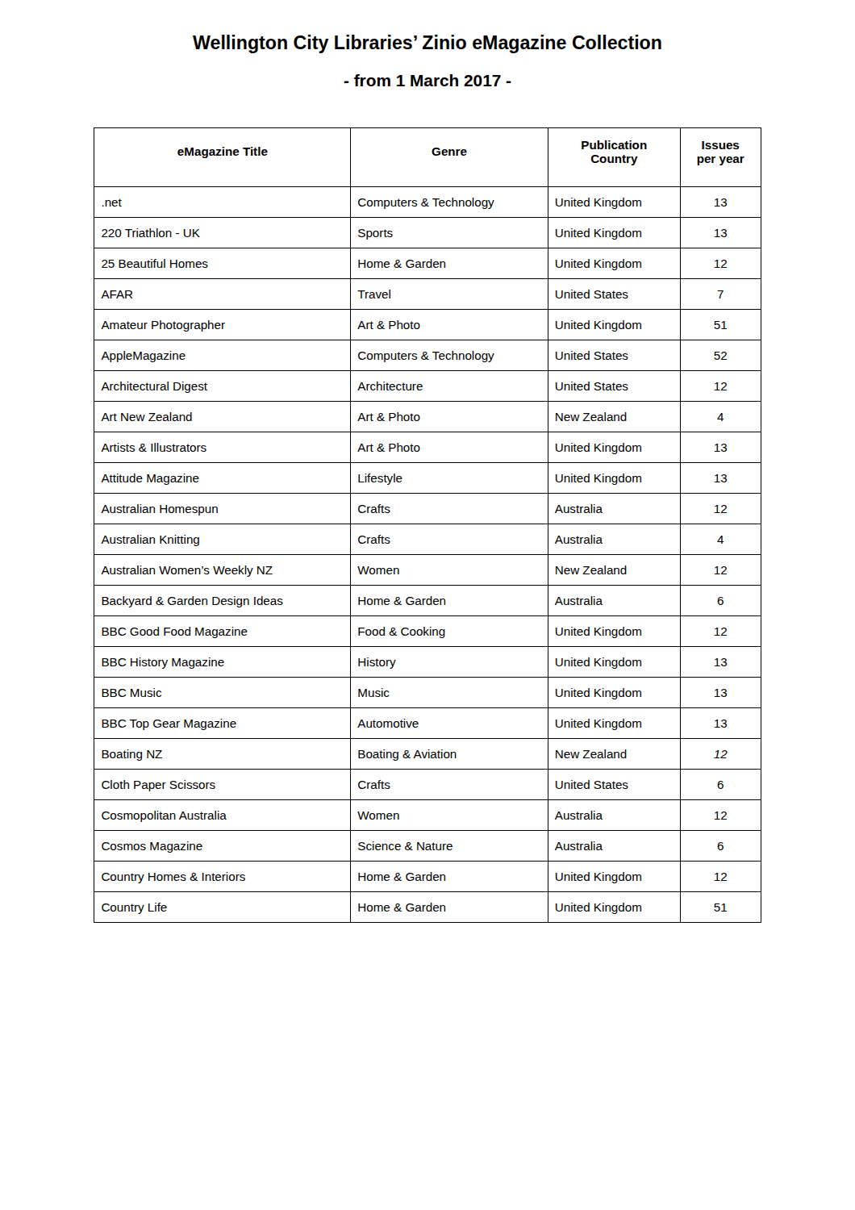Wellington City Libraries’ Zinio eMagazine Collection
- from 1 March 2017 -
| eMagazine Title | Genre | Publication Country | Issues per year |
| --- | --- | --- | --- |
| .net | Computers & Technology | United Kingdom | 13 |
| 220 Triathlon - UK | Sports | United Kingdom | 13 |
| 25 Beautiful Homes | Home & Garden | United Kingdom | 12 |
| AFAR | Travel | United States | 7 |
| Amateur Photographer | Art & Photo | United Kingdom | 51 |
| AppleMagazine | Computers & Technology | United States | 52 |
| Architectural Digest | Architecture | United States | 12 |
| Art New Zealand | Art & Photo | New Zealand | 4 |
| Artists & Illustrators | Art & Photo | United Kingdom | 13 |
| Attitude Magazine | Lifestyle | United Kingdom | 13 |
| Australian Homespun | Crafts | Australia | 12 |
| Australian Knitting | Crafts | Australia | 4 |
| Australian Women’s Weekly NZ | Women | New Zealand | 12 |
| Backyard & Garden Design Ideas | Home & Garden | Australia | 6 |
| BBC Good Food Magazine | Food & Cooking | United Kingdom | 12 |
| BBC History Magazine | History | United Kingdom | 13 |
| BBC Music | Music | United Kingdom | 13 |
| BBC Top Gear Magazine | Automotive | United Kingdom | 13 |
| Boating NZ | Boating & Aviation | New Zealand | 12 |
| Cloth Paper Scissors | Crafts | United States | 6 |
| Cosmopolitan Australia | Women | Australia | 12 |
| Cosmos Magazine | Science & Nature | Australia | 6 |
| Country Homes & Interiors | Home & Garden | United Kingdom | 12 |
| Country Life | Home & Garden | United Kingdom | 51 |